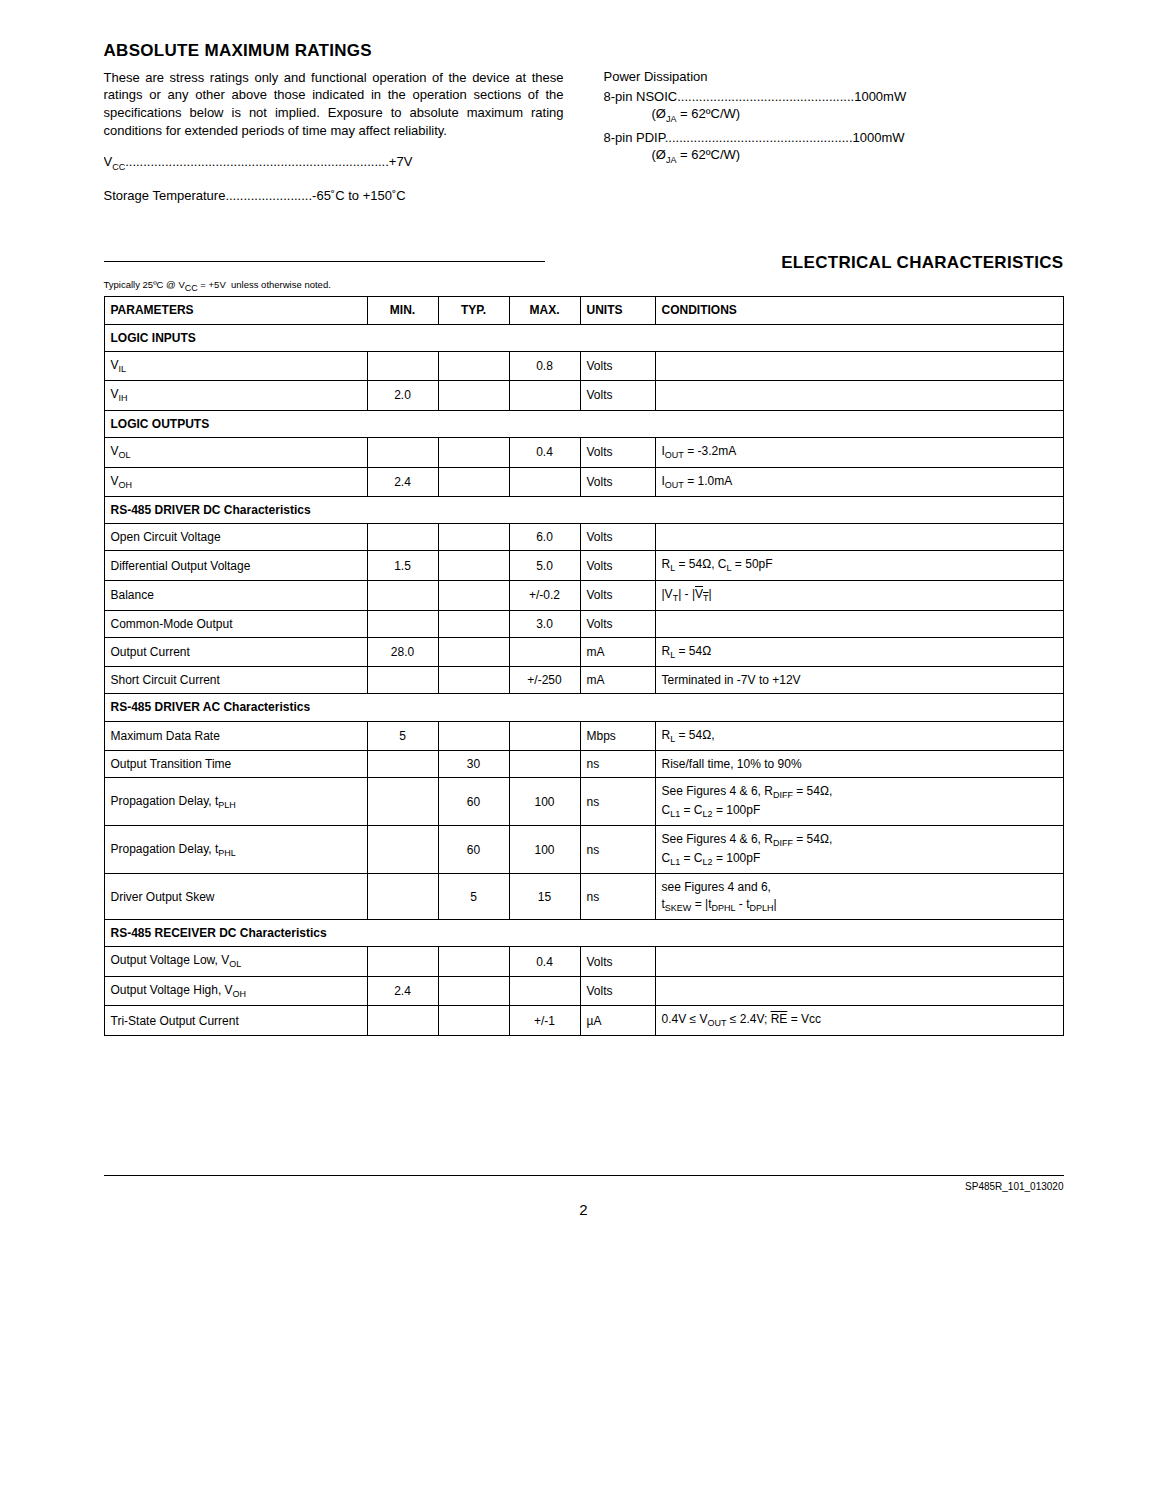ABSOLUTE MAXIMUM RATINGS
These are stress ratings only and functional operation of the device at these ratings or any other above those indicated in the operation sections of the specifications below is not implied. Exposure to absolute maximum rating conditions for extended periods of time may affect reliability.
VCC.........................................................................+7V
Storage Temperature........................-65˚C to +150˚C
Power Dissipation
8-pin NSOIC.................................................1000mW
(ØJA = 62ºC/W)
8-pin PDIP....................................................1000mW
(ØJA = 62ºC/W)
ELECTRICAL CHARACTERISTICS
Typically 25ºC @ VCC = +5V unless otherwise noted.
| PARAMETERS | MIN. | TYP. | MAX. | UNITS | CONDITIONS |
| --- | --- | --- | --- | --- | --- |
| LOGIC INPUTS | | | | | |
| V IL | | | 0.8 | Volts | |
| V IH | 2.0 | | | Volts | |
| LOGIC OUTPUTS | | | | | |
| V OL | | | 0.4 | Volts | I OUT = -3.2mA |
| V OH | 2.4 | | | Volts | I OUT = 1.0mA |
| RS-485 DRIVER DC Characteristics | | | | | |
| Open Circuit Voltage | | | 6.0 | Volts | |
| Differential Output Voltage | 1.5 | | 5.0 | Volts | R L = 54Ω, C L = 50pF |
| Balance | | | +/-0.2 | Volts | /V T / - / V T / |
| Common-Mode Output | | | 3.0 | Volts | |
| Output Current | 28.0 | | | mA | R L = 54Ω |
| Short Circuit Current | | | +/-250 | mA | Terminated in -7V to +12V |
| RS-485 DRIVER AC Characteristics | | | | | |
| Maximum Data Rate | 5 | | | Mbps | R L = 54Ω, |
| Output Transition Time | | 30 | | ns | Rise/fall time, 10% to 90% |
| Propagation Delay, t PLH | | 60 | 100 | ns | See Figures 4 & 6, R DIFF = 54Ω, C L1 = C L2 = 100pF |
| Propagation Delay, t PHL | | 60 | 100 | ns | See Figures 4 & 6, R DIFF = 54Ω, C L1 = C L2 = 100pF |
| Driver Output Skew | | 5 | 15 | ns | see Figures 4 and 6, t SKEW = /t DPHL - t DPLH / |
| RS-485 RECEIVER DC Characteristics | | | | | |
| Output Voltage Low, V OL | | | 0.4 | Volts | |
| Output Voltage High, V OH | 2.4 | | | Volts | |
| Tri-State Output Current | | | +/-1 | µA | 0.4V ≤ V OUT ≤ 2.4V; RE = Vcc |
SP485R_101_013020
2